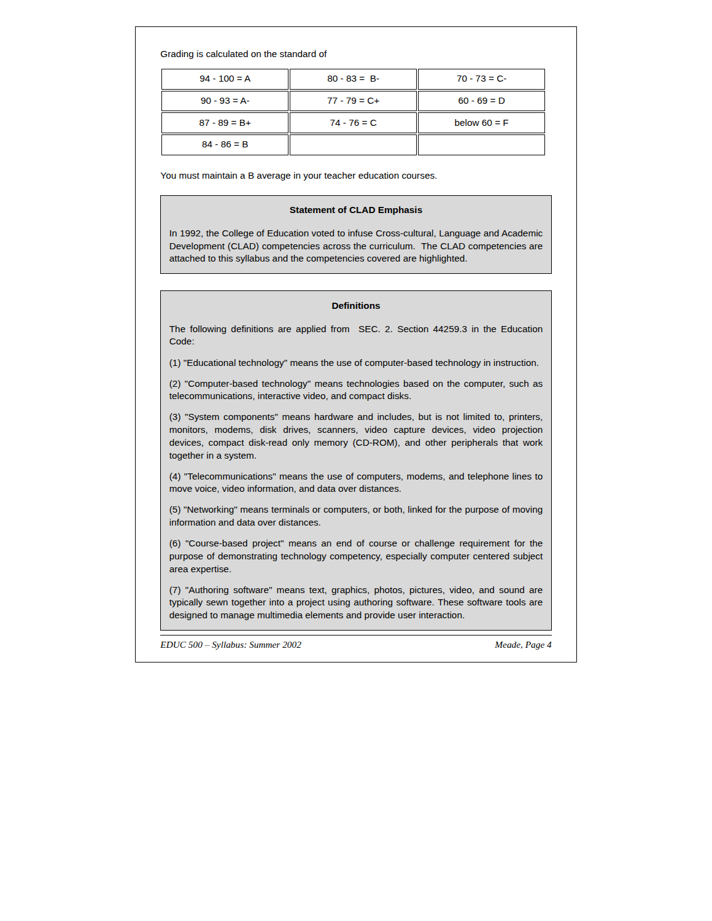Grading is calculated on the standard of
| 94 - 100 = A | 80 - 83 = B- | 70 - 73 = C- |
| 90 - 93 = A- | 77 - 79 = C+ | 60 - 69 = D |
| 87 - 89 = B+ | 74 - 76 = C | below 60 = F |
| 84 - 86 = B | | |
You must maintain a B average in your teacher education courses.
Statement of CLAD Emphasis
In 1992, the College of Education voted to infuse Cross-cultural, Language and Academic Development (CLAD) competencies across the curriculum. The CLAD competencies are attached to this syllabus and the competencies covered are highlighted.
Definitions
The following definitions are applied from SEC. 2. Section 44259.3 in the Education Code:
(1) "Educational technology" means the use of computer-based technology in instruction.
(2) "Computer-based technology" means technologies based on the computer, such as telecommunications, interactive video, and compact disks.
(3) "System components" means hardware and includes, but is not limited to, printers, monitors, modems, disk drives, scanners, video capture devices, video projection devices, compact disk-read only memory (CD-ROM), and other peripherals that work together in a system.
(4) "Telecommunications" means the use of computers, modems, and telephone lines to move voice, video information, and data over distances.
(5) "Networking" means terminals or computers, or both, linked for the purpose of moving information and data over distances.
(6) "Course-based project" means an end of course or challenge requirement for the purpose of demonstrating technology competency, especially computer centered subject area expertise.
(7) "Authoring software" means text, graphics, photos, pictures, video, and sound are typically sewn together into a project using authoring software. These software tools are designed to manage multimedia elements and provide user interaction.
EDUC 500 – Syllabus: Summer 2002 Meade, Page 4